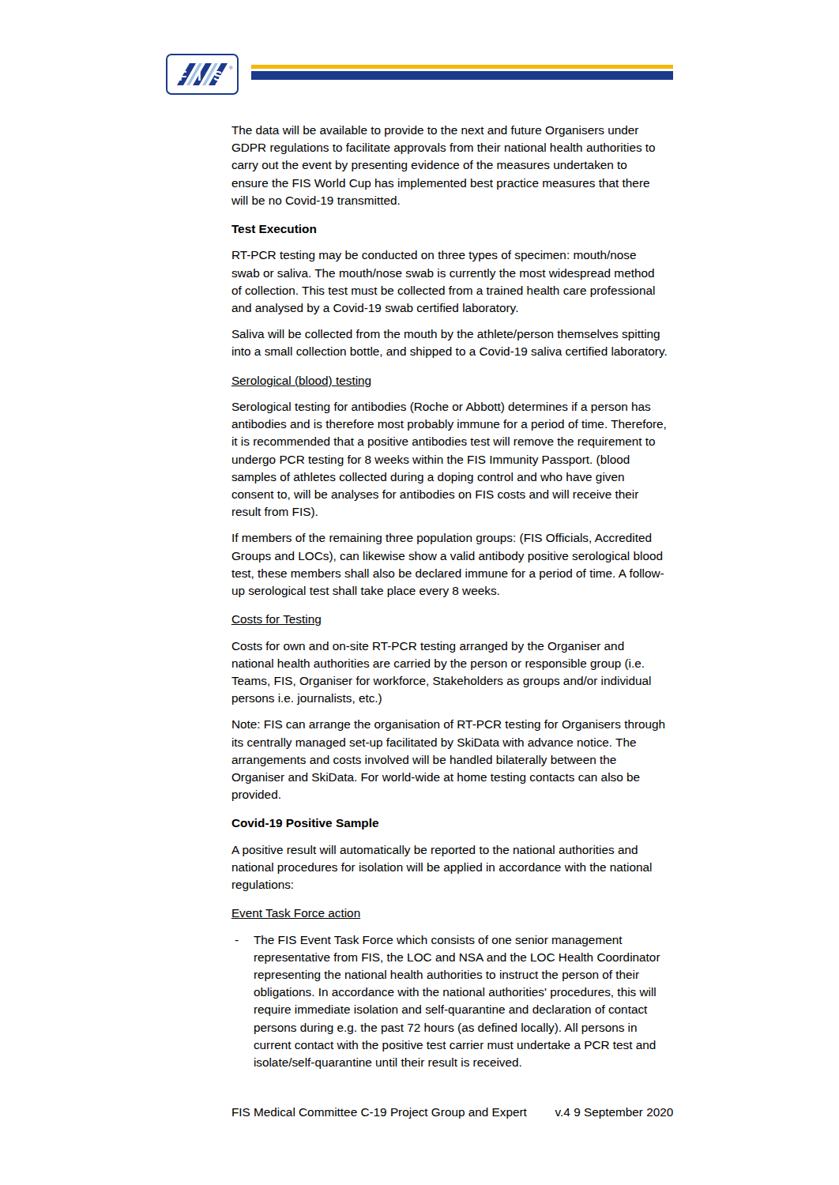F I S ®
The data will be available to provide to the next and future Organisers under GDPR regulations to facilitate approvals from their national health authorities to carry out the event by presenting evidence of the measures undertaken to ensure the FIS World Cup has implemented best practice measures that there will be no Covid-19 transmitted.
Test Execution
RT-PCR testing may be conducted on three types of specimen: mouth/nose swab or saliva. The mouth/nose swab is currently the most widespread method of collection. This test must be collected from a trained health care professional and analysed by a Covid-19 swab certified laboratory.
Saliva will be collected from the mouth by the athlete/person themselves spitting into a small collection bottle, and shipped to a Covid-19 saliva certified laboratory.
Serological (blood) testing
Serological testing for antibodies (Roche or Abbott) determines if a person has antibodies and is therefore most probably immune for a period of time. Therefore, it is recommended that a positive antibodies test will remove the requirement to undergo PCR testing for 8 weeks within the FIS Immunity Passport. (blood samples of athletes collected during a doping control and who have given consent to, will be analyses for antibodies on FIS costs and will receive their result from FIS).
If members of the remaining three population groups: (FIS Officials, Accredited Groups and LOCs), can likewise show a valid antibody positive serological blood test, these members shall also be declared immune for a period of time. A follow-up serological test shall take place every 8 weeks.
Costs for Testing
Costs for own and on-site RT-PCR testing arranged by the Organiser and national health authorities are carried by the person or responsible group (i.e. Teams, FIS, Organiser for workforce, Stakeholders as groups and/or individual persons i.e. journalists, etc.)
Note: FIS can arrange the organisation of RT-PCR testing for Organisers through its centrally managed set-up facilitated by SkiData with advance notice. The arrangements and costs involved will be handled bilaterally between the Organiser and SkiData. For world-wide at home testing contacts can also be provided.
Covid-19 Positive Sample
A positive result will automatically be reported to the national authorities and national procedures for isolation will be applied in accordance with the national regulations:
Event Task Force action
The FIS Event Task Force which consists of one senior management representative from FIS, the LOC and NSA and the LOC Health Coordinator representing the national health authorities to instruct the person of their obligations. In accordance with the national authorities' procedures, this will require immediate isolation and self-quarantine and declaration of contact persons during e.g. the past 72 hours (as defined locally). All persons in current contact with the positive test carrier must undertake a PCR test and isolate/self-quarantine until their result is received.
FIS Medical Committee C-19 Project Group and Expert
v.4 9 September 2020